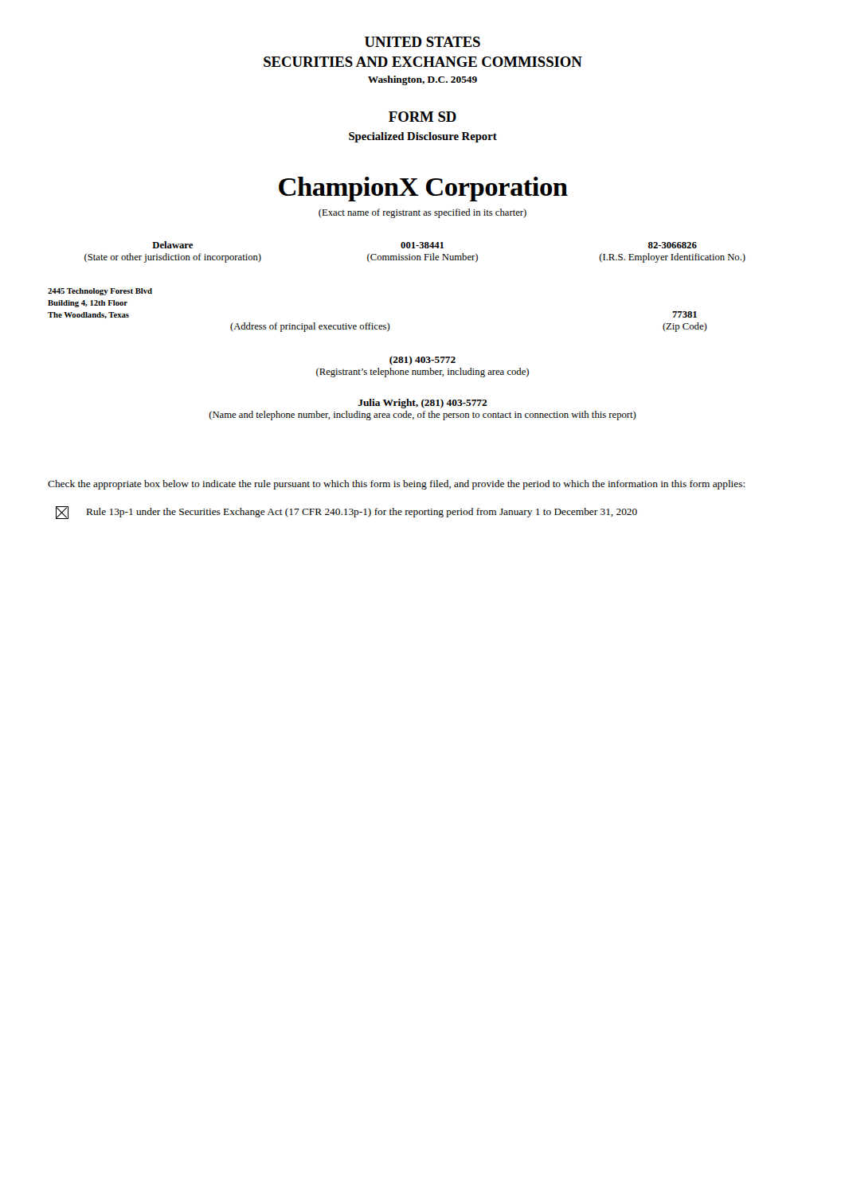UNITED STATES
SECURITIES AND EXCHANGE COMMISSION
Washington, D.C. 20549
FORM SD
Specialized Disclosure Report
ChampionX Corporation
(Exact name of registrant as specified in its charter)
| Delaware | 001-38441 | 82-3066826 |
| (State or other jurisdiction of incorporation) | (Commission File Number) | (I.R.S. Employer Identification No.) |
| 2445 Technology Forest Blvd Building 4, 12th Floor The Woodlands, Texas | 77381 |
| (Address of principal executive offices) | (Zip Code) |
(281) 403-5772
(Registrant’s telephone number, including area code)
Julia Wright, (281) 403-5772
(Name and telephone number, including area code, of the person to contact in connection with this report)
Check the appropriate box below to indicate the rule pursuant to which this form is being filed, and provide the period to which the information in this form applies:
Rule 13p-1 under the Securities Exchange Act (17 CFR 240.13p-1) for the reporting period from January 1 to December 31, 2020